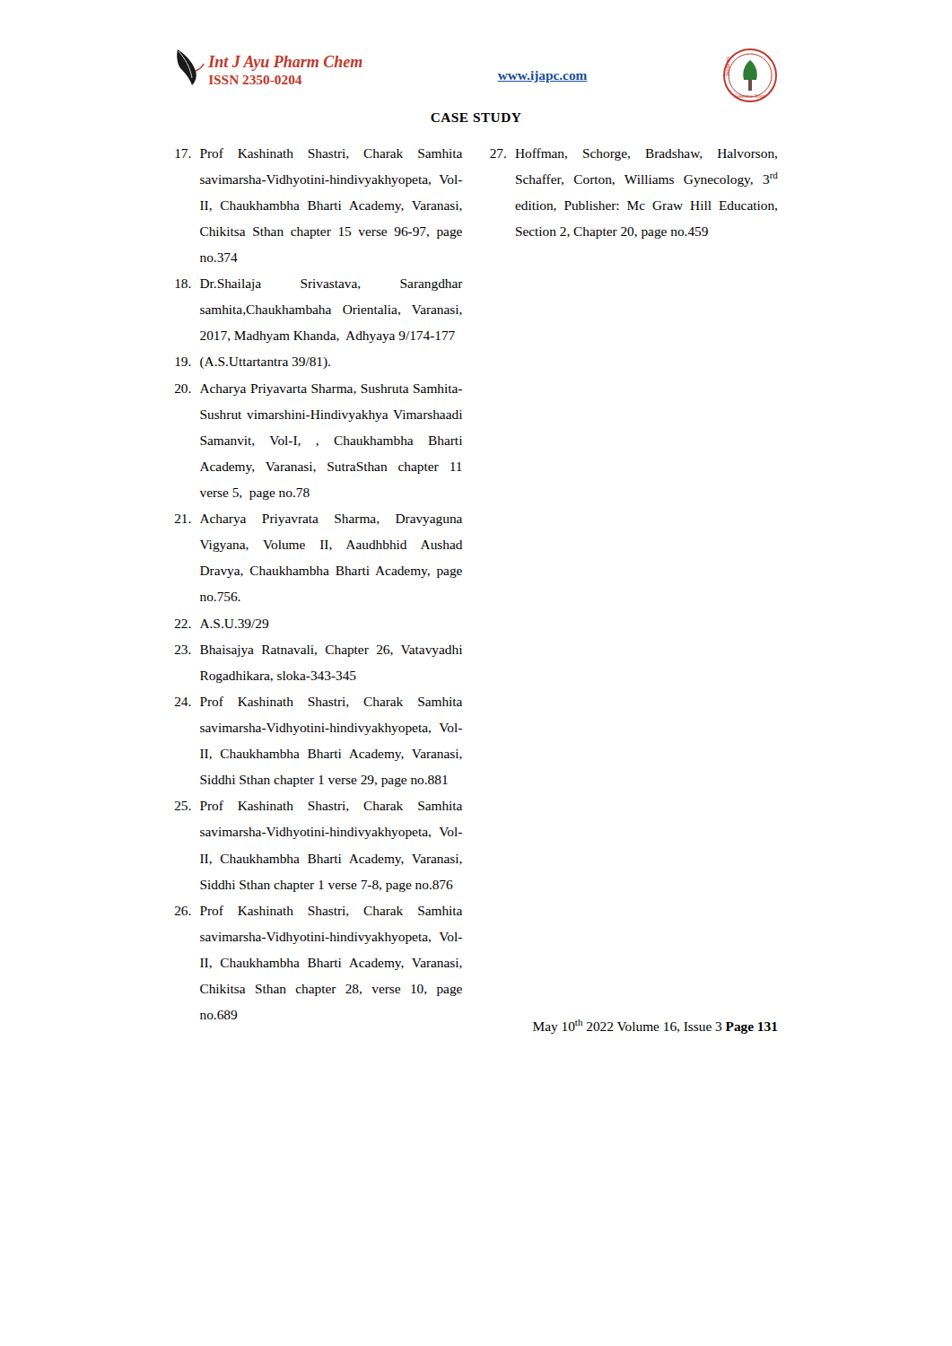Int J Ayu Pharm Chem
ISSN 2350-0204
www.ijapc.com
Greentree Group Publishers
CASE STUDY
17. Prof Kashinath Shastri, Charak Samhita savimarsha-Vidhyotini-hindivyakhyopeta, Vol-II, Chaukhambha Bharti Academy, Varanasi, Chikitsa Sthan chapter 15 verse 96-97, page no.374
18. Dr.Shailaja Srivastava, Sarangdhar samhita,Chaukhambaha Orientalia, Varanasi, 2017, Madhyam Khanda, Adhyaya 9/174-177
19.(A.S.Uttartantra 39/81).
20. Acharya Priyavarta Sharma, Sushruta Samhita- Sushrut vimarshini-Hindivyakhya Vimarshaadi Samanvit, Vol-I, , Chaukhambha Bharti Academy, Varanasi, SutraSthan chapter 11 verse 5, page no.78
21. Acharya Priyavrata Sharma, Dravyaguna Vigyana, Volume II, Aaudhbhid Aushad Dravya, Chaukhambha Bharti Academy, page no.756.
22. A.S.U.39/29
23. Bhaisajya Ratnavali, Chapter 26, Vatavyadhi Rogadhikara, sloka-343-345
24. Prof Kashinath Shastri, Charak Samhita savimarsha-Vidhyotini-hindivyakhyopeta, Vol-II, Chaukhambha Bharti Academy, Varanasi, Siddhi Sthan chapter 1 verse 29, page no.881
25. Prof Kashinath Shastri, Charak Samhita savimarsha-Vidhyotini-hindivyakhyopeta, Vol-II, Chaukhambha Bharti Academy, Varanasi, Siddhi Sthan chapter 1 verse 7-8, page no.876
26. Prof Kashinath Shastri, Charak Samhita savimarsha-Vidhyotini-hindivyakhyopeta, Vol-II, Chaukhambha Bharti Academy, Varanasi, Chikitsa Sthan chapter 28, verse 10, page no.689
27. Hoffman, Schorge, Bradshaw, Halvorson, Schaffer, Corton, Williams Gynecology, 3rd edition, Publisher: Mc Graw Hill Education, Section 2, Chapter 20, page no.459
May 10th 2022 Volume 16, Issue 3 Page 131